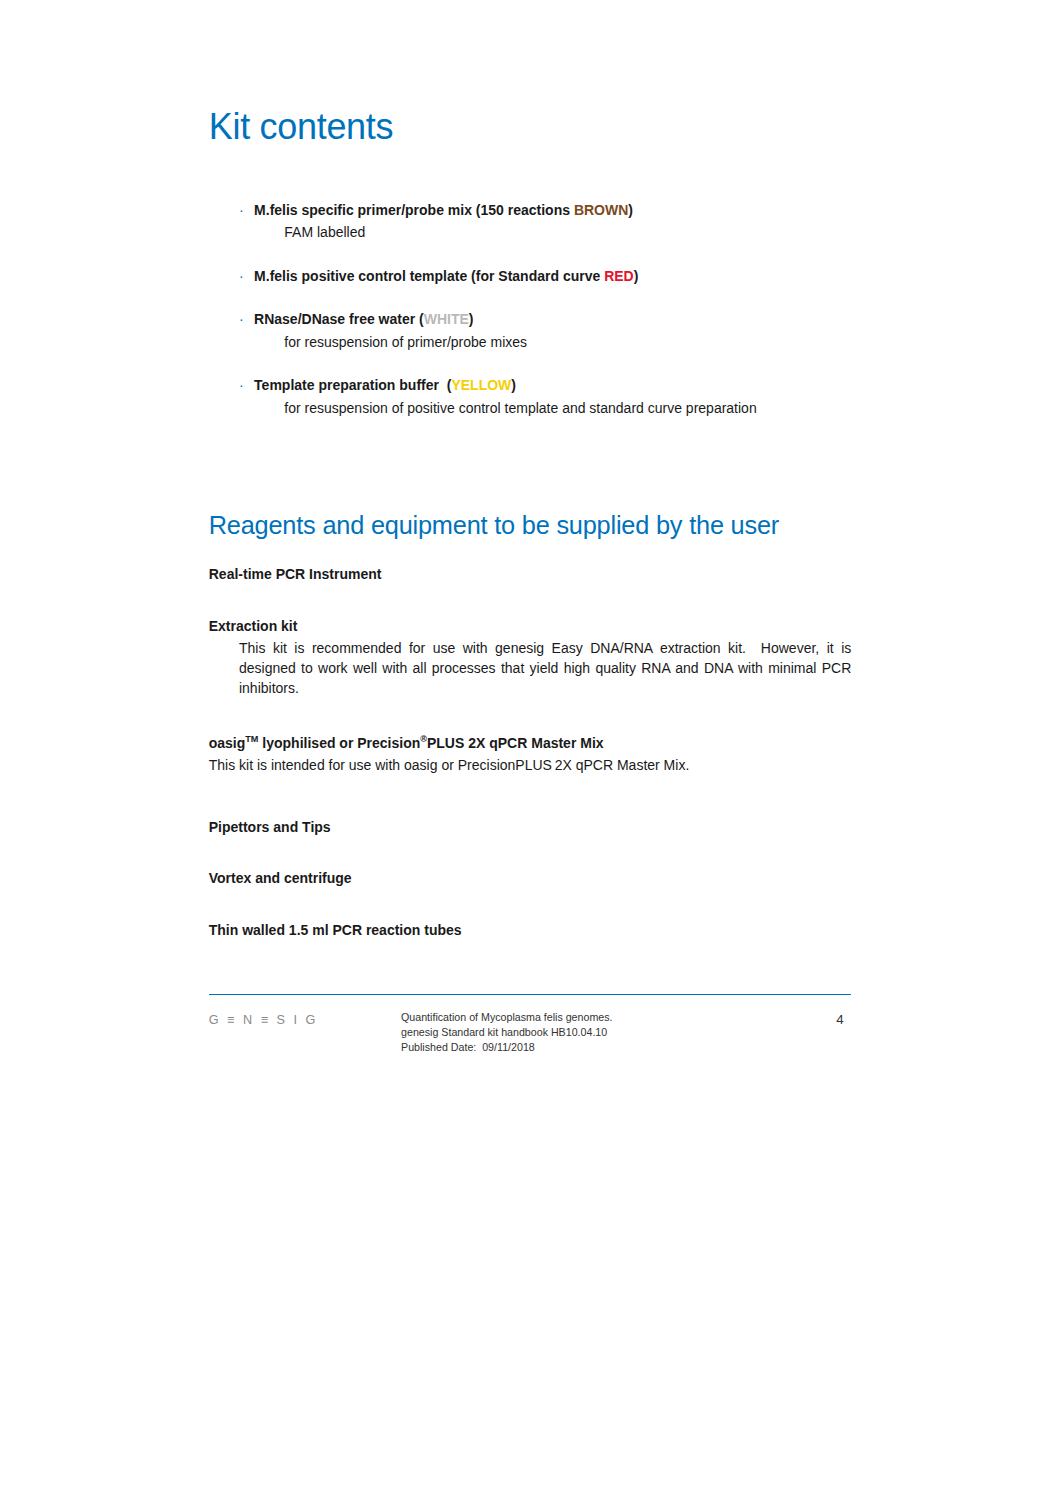Kit contents
·M.felis specific primer/probe mix (150 reactions BROWN) FAM labelled
·M.felis positive control template (for Standard curve RED)
·RNase/DNase free water (WHITE) for resuspension of primer/probe mixes
·Template preparation buffer (YELLOW) for resuspension of positive control template and standard curve preparation
Reagents and equipment to be supplied by the user
Real-time PCR Instrument
Extraction kit
This kit is recommended for use with genesig Easy DNA/RNA extraction kit. However, it is designed to work well with all processes that yield high quality RNA and DNA with minimal PCR inhibitors.
oasigTM lyophilised or Precision®PLUS 2X qPCR Master Mix
This kit is intended for use with oasig or PrecisionPLUS 2X qPCR Master Mix.
Pipettors and Tips
Vortex and centrifuge
Thin walled 1.5 ml PCR reaction tubes
G ≡ N ≡ S I G
Quantification of Mycoplasma felis genomes.
genesig Standard kit handbook HB10.04.10
Published Date: 09/11/2018
4